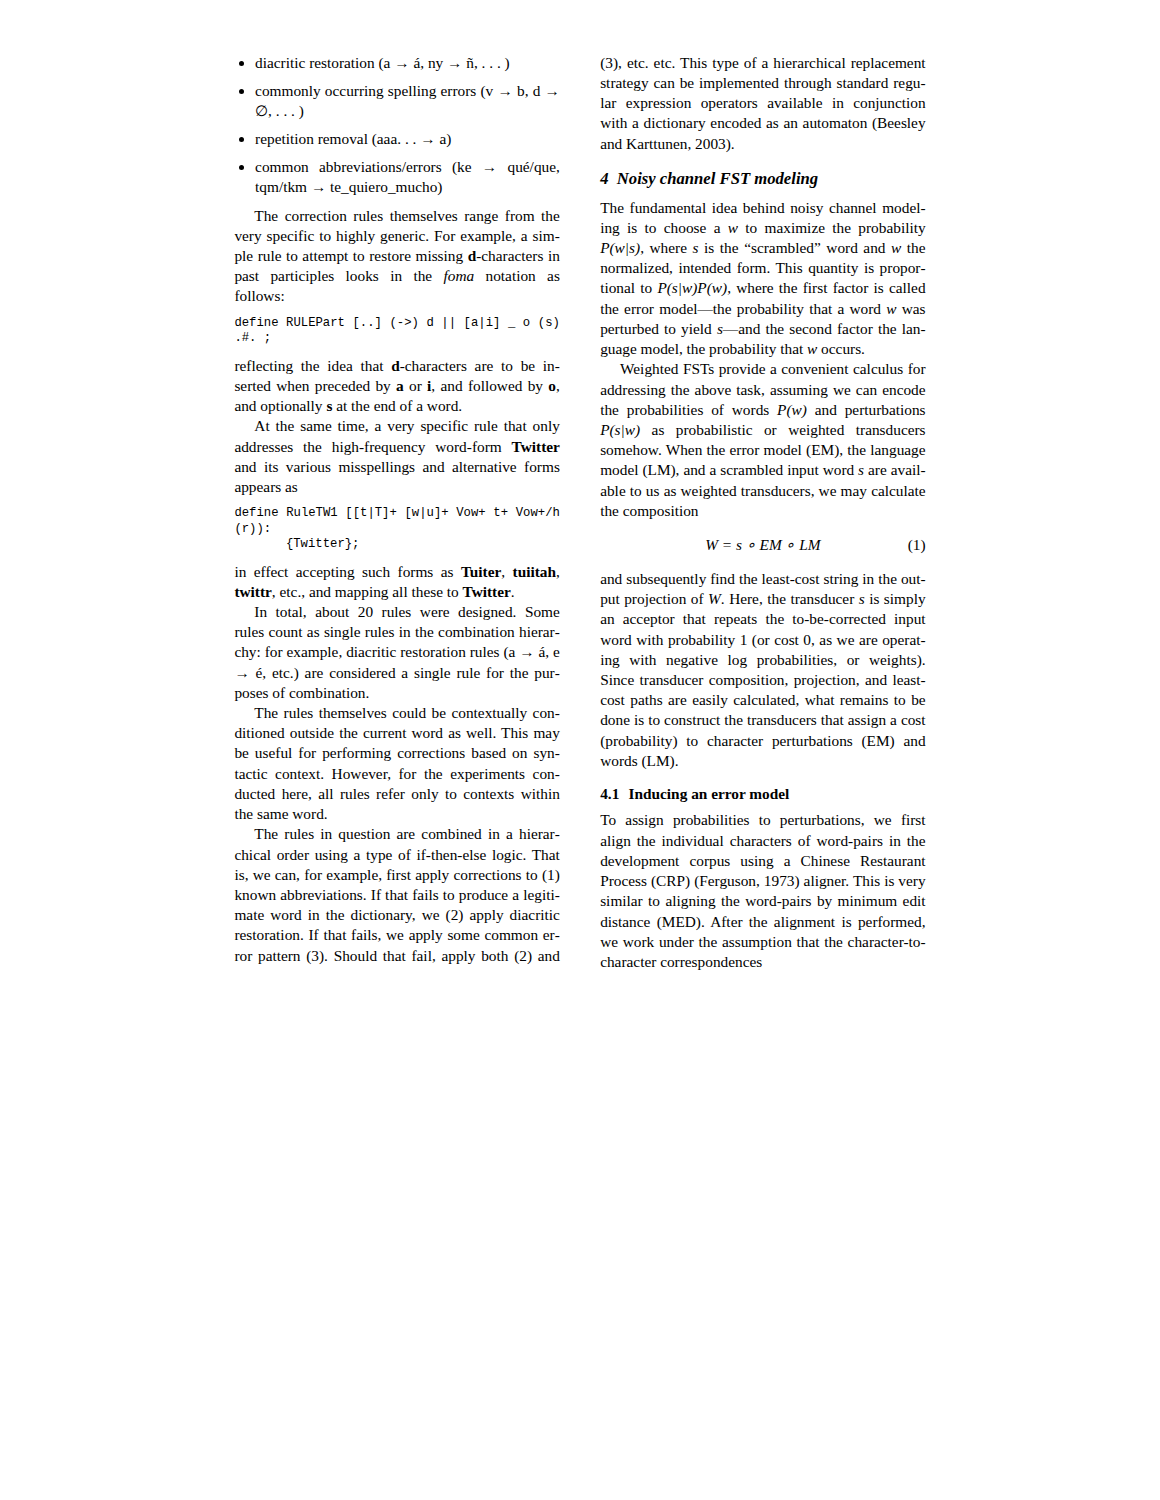diacritic restoration (a → á, ny → ñ, . . . )
commonly occurring spelling errors (v → b, d → ∅, . . . )
repetition removal (aaa. . . → a)
common abbreviations/errors (ke → qué/que, tqm/tkm → te_quiero_mucho)
The correction rules themselves range from the very specific to highly generic. For example, a simple rule to attempt to restore missing d-characters in past participles looks in the foma notation as follows:
define RULEPart [..] (->) d || [a|i] _ o (s) .#. ;
reflecting the idea that d-characters are to be inserted when preceded by a or i, and followed by o, and optionally s at the end of a word.
At the same time, a very specific rule that only addresses the high-frequency word-form Twitter and its various misspellings and alternative forms appears as
define RuleTW1 [[t|T]+ [w|u]+ Vow+ t+ Vow+/h (r)): {Twitter};
in effect accepting such forms as Tuiter, tuiitah, twittr, etc., and mapping all these to Twitter.
In total, about 20 rules were designed. Some rules count as single rules in the combination hierarchy: for example, diacritic restoration rules (a → á, e → é, etc.) are considered a single rule for the purposes of combination.
The rules themselves could be contextually conditioned outside the current word as well. This may be useful for performing corrections based on syntactic context. However, for the experiments conducted here, all rules refer only to contexts within the same word.
The rules in question are combined in a hierarchical order using a type of if-then-else logic. That is, we can, for example, first apply corrections to (1) known abbreviations. If that fails to produce a legitimate word in the dictionary, we (2) apply diacritic restoration. If that fails, we apply some common error pattern (3). Should that fail, apply both (2) and (3), etc. etc. This type of a hierarchical replacement strategy can be implemented through standard regular expression operators available in conjunction with a dictionary encoded as an automaton (Beesley and Karttunen, 2003).
4 Noisy channel FST modeling
The fundamental idea behind noisy channel modeling is to choose a w to maximize the probability P(w|s), where s is the “scrambled” word and w the normalized, intended form. This quantity is proportional to P(s|w)P(w), where the first factor is called the error model—the probability that a word w was perturbed to yield s—and the second factor the language model, the probability that w occurs.
Weighted FSTs provide a convenient calculus for addressing the above task, assuming we can encode the probabilities of words P(w) and perturbations P(s|w) as probabilistic or weighted transducers somehow. When the error model (EM), the language model (LM), and a scrambled input word s are available to us as weighted transducers, we may calculate the composition
W = s ∘ EM ∘ LM (1)
and subsequently find the least-cost string in the output projection of W. Here, the transducer s is simply an acceptor that repeats the to-be-corrected input word with probability 1 (or cost 0, as we are operating with negative log probabilities, or weights). Since transducer composition, projection, and least-cost paths are easily calculated, what remains to be done is to construct the transducers that assign a cost (probability) to character perturbations (EM) and words (LM).
4.1 Inducing an error model
To assign probabilities to perturbations, we first align the individual characters of word-pairs in the development corpus using a Chinese Restaurant Process (CRP) (Ferguson, 1973) aligner. This is very similar to aligning the word-pairs by minimum edit distance (MED). After the alignment is performed, we work under the assumption that the character-to-character correspondences